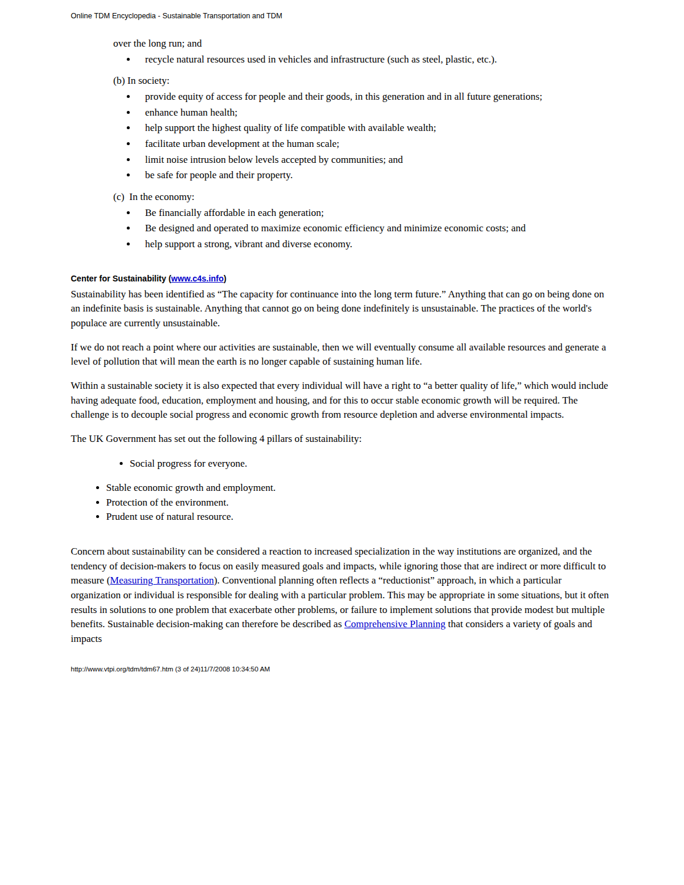Online TDM Encyclopedia - Sustainable Transportation and TDM
over the long run; and
recycle natural resources used in vehicles and infrastructure (such as steel, plastic, etc.).
(b) In society:
provide equity of access for people and their goods, in this generation and in all future generations;
enhance human health;
help support the highest quality of life compatible with available wealth;
facilitate urban development at the human scale;
limit noise intrusion below levels accepted by communities; and
be safe for people and their property.
(c) In the economy:
Be financially affordable in each generation;
Be designed and operated to maximize economic efficiency and minimize economic costs; and
help support a strong, vibrant and diverse economy.
Center for Sustainability (www.c4s.info)
Sustainability has been identified as “The capacity for continuance into the long term future.” Anything that can go on being done on an indefinite basis is sustainable. Anything that cannot go on being done indefinitely is unsustainable. The practices of the world's populace are currently unsustainable.
If we do not reach a point where our activities are sustainable, then we will eventually consume all available resources and generate a level of pollution that will mean the earth is no longer capable of sustaining human life.
Within a sustainable society it is also expected that every individual will have a right to “a better quality of life,” which would include having adequate food, education, employment and housing, and for this to occur stable economic growth will be required. The challenge is to decouple social progress and economic growth from resource depletion and adverse environmental impacts.
The UK Government has set out the following 4 pillars of sustainability:
Social progress for everyone.
Stable economic growth and employment.
Protection of the environment.
Prudent use of natural resource.
Concern about sustainability can be considered a reaction to increased specialization in the way institutions are organized, and the tendency of decision-makers to focus on easily measured goals and impacts, while ignoring those that are indirect or more difficult to measure (Measuring Transportation). Conventional planning often reflects a “reductionist” approach, in which a particular organization or individual is responsible for dealing with a particular problem. This may be appropriate in some situations, but it often results in solutions to one problem that exacerbate other problems, or failure to implement solutions that provide modest but multiple benefits. Sustainable decision-making can therefore be described as Comprehensive Planning that considers a variety of goals and impacts
http://www.vtpi.org/tdm/tdm67.htm (3 of 24)11/7/2008 10:34:50 AM